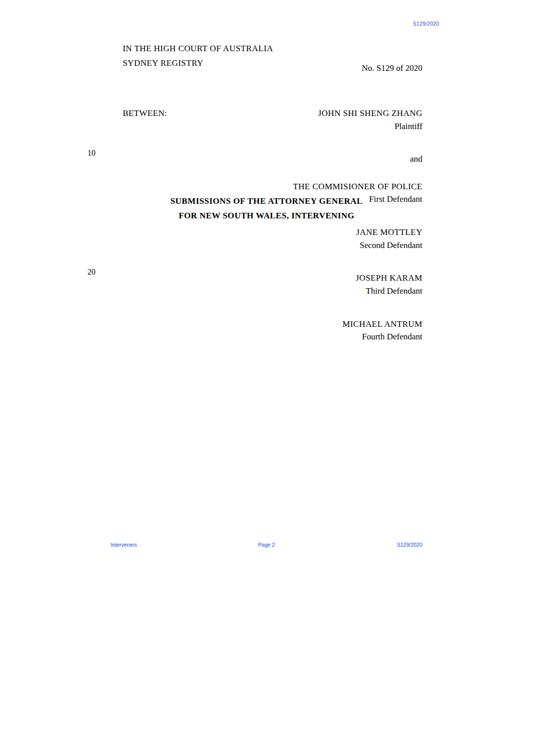S129/2020
10
20
IN THE HIGH COURT OF AUSTRALIA
SYDNEY REGISTRY
No. S129 of 2020
BETWEEN:
JOHN SHI SHENG ZHANG
Plaintiff
and
THE COMMISIONER OF POLICE
First Defendant
JANE MOTTLEY
Second Defendant
JOSEPH KARAM
Third Defendant
MICHAEL ANTRUM
Fourth Defendant
SUBMISSIONS OF THE ATTORNEY GENERAL
FOR NEW SOUTH WALES, INTERVENING
Interveners Page 2 S129/2020